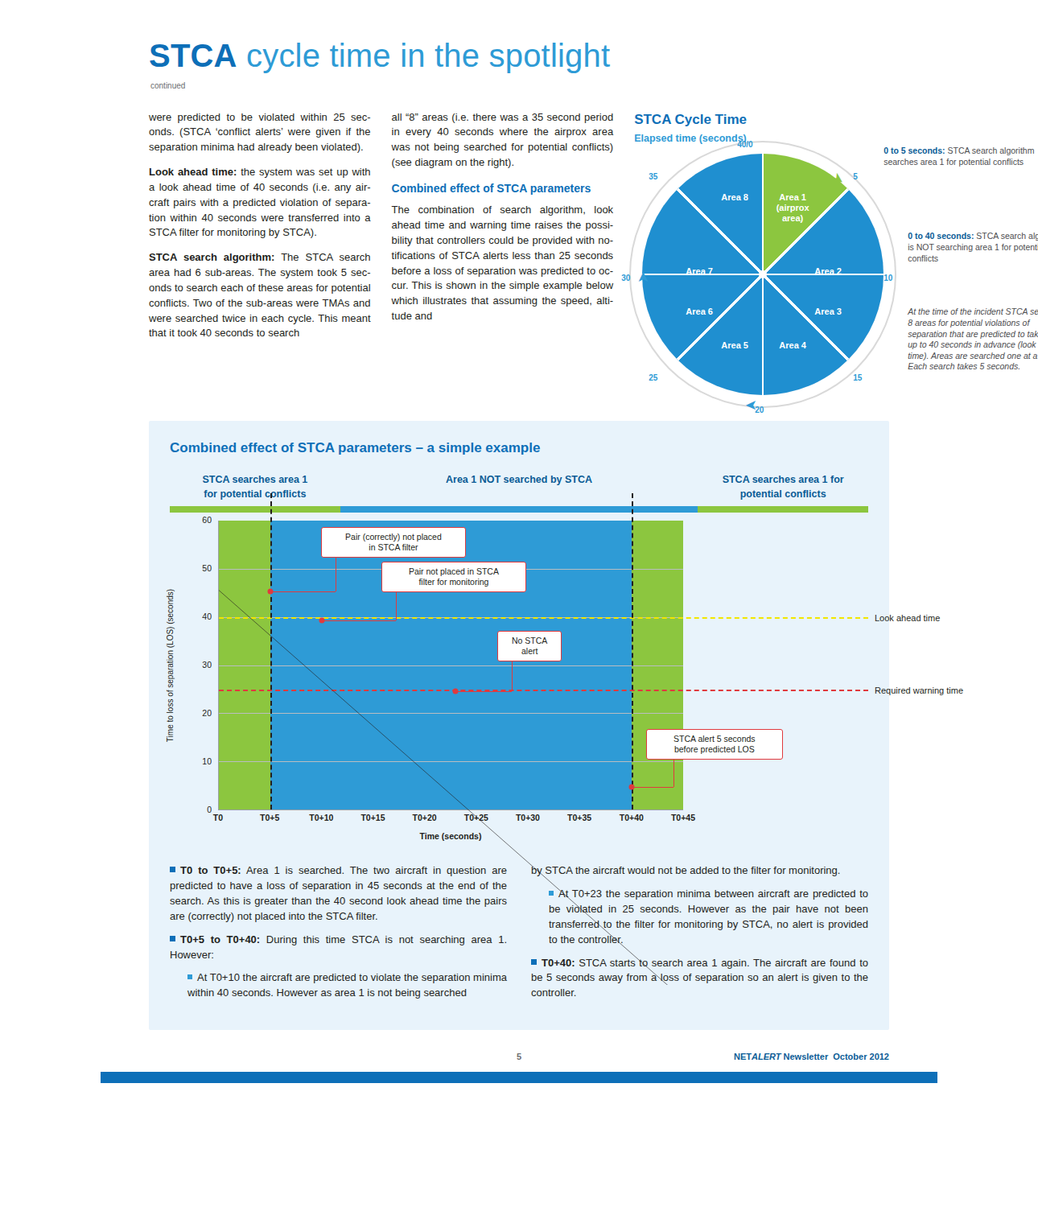STCA cycle time in the spotlight
continued
were predicted to be violated within 25 seconds. (STCA ‘conflict alerts’ were given if the separation minima had already been violated).
Look ahead time: the system was set up with a look ahead time of 40 seconds (i.e. any aircraft pairs with a predicted violation of separation within 40 seconds were transferred into a STCA filter for monitoring by STCA).
STCA search algorithm: The STCA search area had 6 sub-areas. The system took 5 seconds to search each of these areas for potential conflicts. Two of the sub-areas were TMAs and were searched twice in each cycle. This meant that it took 40 seconds to search
all “8” areas (i.e. there was a 35 second period in every 40 seconds where the airprox area was not being searched for potential conflicts) (see diagram on the right).
Combined effect of STCA parameters
The combination of search algorithm, look ahead time and warning time raises the possibility that controllers could be provided with notifications of STCA alerts less than 25 seconds before a loss of separation was predicted to occur. This is shown in the simple example below which illustrates that assuming the speed, altitude and
STCA Cycle Time
Elapsed time (seconds)
Area 1
(airprox
area)
Area 2
Area 3
Area 4
Area 5
Area 6
Area 7
Area 8
40/0
5
10
15
20
25
30
35
➤
➤
➤
0 to 5 seconds: STCA search algorithm searches area 1 for potential conflicts
0 to 40 seconds: STCA search algorithm is NOT searching area 1 for potential conflicts
At the time of the incident STCA searches 8 areas for potential violations of separation that are predicted to take place up to 40 seconds in advance (look ahead time). Areas are searched one at a time. Each search takes 5 seconds.
Combined effect of STCA parameters – a simple example
STCA searches area 1
for potential conflicts
Area 1 NOT searched by STCA
STCA searches area 1 for
potential conflicts
60 50 40 30 20 10 0
Time to loss of separation (LOS) (seconds)
Look ahead time
Required warning time
Pair (correctly) not placed
in STCA filter
Pair not placed in STCA
filter for monitoring
No STCA
alert
STCA alert 5 seconds
before predicted LOS
T0 T0+5 T0+10 T0+15 T0+20 T0+25 T0+30 T0+35 T0+40 T0+45
Time (seconds)
T0 to T0+5: Area 1 is searched. The two aircraft in question are predicted to have a loss of separation in 45 seconds at the end of the search. As this is greater than the 40 second look ahead time the pairs are (correctly) not placed into the STCA filter.
T0+5 to T0+40: During this time STCA is not searching area 1. However:
At T0+10 the aircraft are predicted to violate the separation minima within 40 seconds. However as area 1 is not being searched
by STCA the aircraft would not be added to the filter for monitoring.
At T0+23 the separation minima between aircraft are predicted to be violated in 25 seconds. However as the pair have not been transferred to the filter for monitoring by STCA, no alert is provided to the controller.
T0+40: STCA starts to search area 1 again. The aircraft are found to be 5 seconds away from a loss of separation so an alert is given to the controller.
5 NETALERT Newsletter October 2012